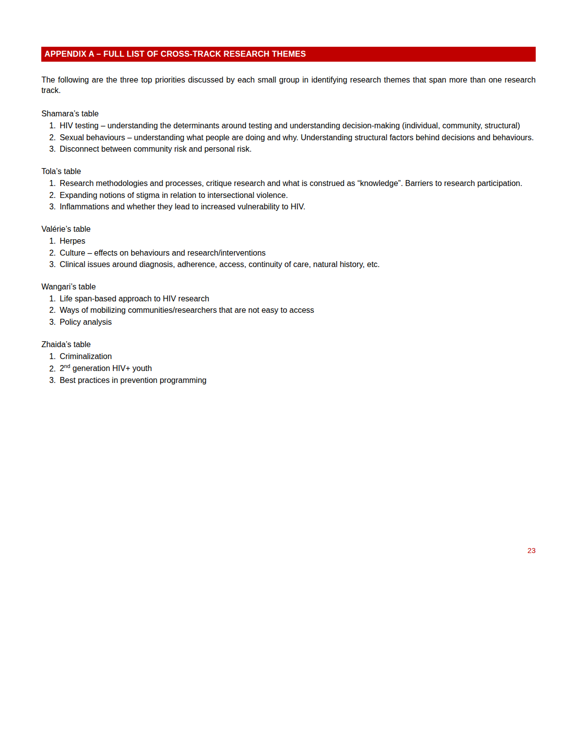APPENDIX A – FULL LIST OF CROSS-TRACK RESEARCH THEMES
The following are the three top priorities discussed by each small group in identifying research themes that span more than one research track.
Shamara’s table
HIV testing – understanding the determinants around testing and understanding decision-making (individual, community, structural)
Sexual behaviours – understanding what people are doing and why. Understanding structural factors behind decisions and behaviours.
Disconnect between community risk and personal risk.
Tola’s table
Research methodologies and processes, critique research and what is construed as “knowledge”. Barriers to research participation.
Expanding notions of stigma in relation to intersectional violence.
Inflammations and whether they lead to increased vulnerability to HIV.
Valérie’s table
Herpes
Culture – effects on behaviours and research/interventions
Clinical issues around diagnosis, adherence, access, continuity of care, natural history, etc.
Wangari’s table
Life span-based approach to HIV research
Ways of mobilizing communities/researchers that are not easy to access
Policy analysis
Zhaida’s table
Criminalization
2nd generation HIV+ youth
Best practices in prevention programming
23